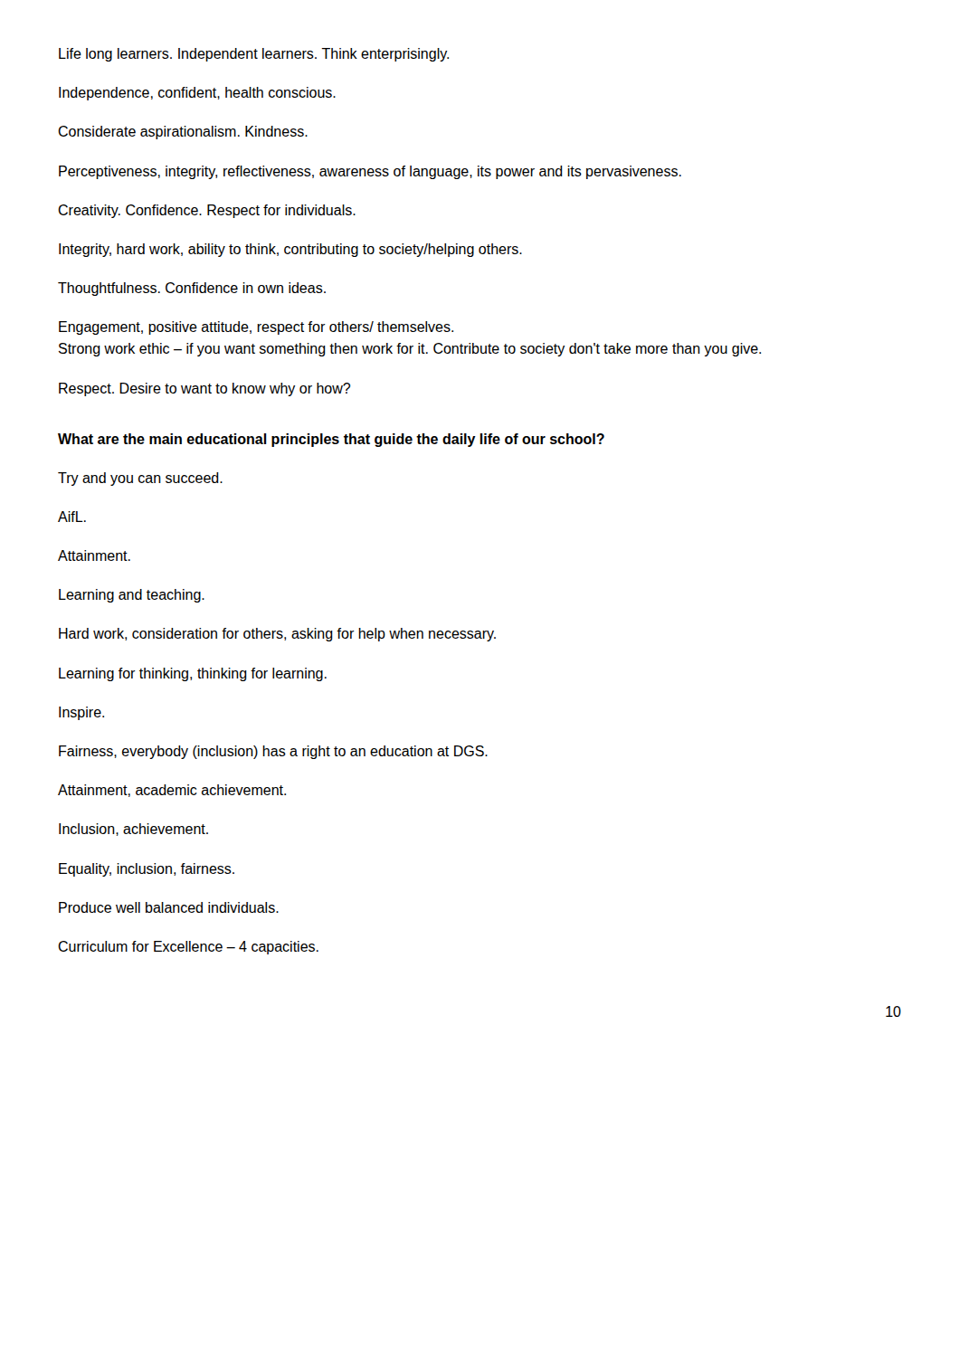Life long learners. Independent learners. Think enterprisingly.
Independence, confident, health conscious.
Considerate aspirationalism. Kindness.
Perceptiveness, integrity, reflectiveness, awareness of language, its power and its pervasiveness.
Creativity. Confidence. Respect for individuals.
Integrity, hard work, ability to think, contributing to society/helping others.
Thoughtfulness. Confidence in own ideas.
Engagement, positive attitude, respect for others/ themselves.
Strong work ethic – if you want something then work for it. Contribute to society don't take more than you give.
Respect. Desire to want to know why or how?
What are the main educational principles that guide the daily life of our school?
Try and you can succeed.
AifL.
Attainment.
Learning and teaching.
Hard work, consideration for others, asking for help when necessary.
Learning for thinking, thinking for learning.
Inspire.
Fairness, everybody (inclusion) has a right to an education at DGS.
Attainment, academic achievement.
Inclusion, achievement.
Equality, inclusion, fairness.
Produce well balanced individuals.
Curriculum for Excellence – 4 capacities.
10